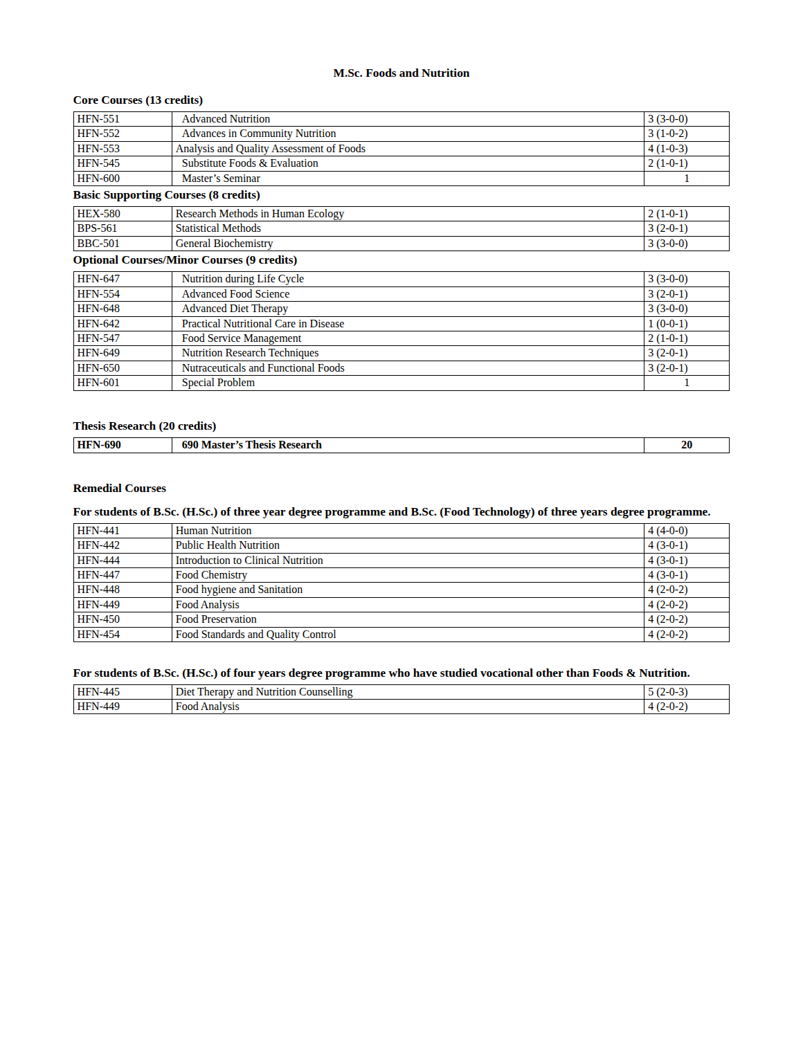M.Sc. Foods and Nutrition
Core Courses (13 credits)
| HFN-551 | Advanced Nutrition | 3 (3-0-0) |
| HFN-552 | Advances in Community Nutrition | 3 (1-0-2) |
| HFN-553 | Analysis and Quality Assessment of Foods | 4 (1-0-3) |
| HFN-545 | Substitute Foods & Evaluation | 2 (1-0-1) |
| HFN-600 | Master’s Seminar | 1 |
Basic Supporting Courses (8 credits)
| HEX-580 | Research Methods in Human Ecology | 2 (1-0-1) |
| BPS-561 | Statistical Methods | 3 (2-0-1) |
| BBC-501 | General Biochemistry | 3 (3-0-0) |
Optional Courses/Minor Courses (9 credits)
| HFN-647 | Nutrition during Life Cycle | 3 (3-0-0) |
| HFN-554 | Advanced Food Science | 3 (2-0-1) |
| HFN-648 | Advanced Diet Therapy | 3 (3-0-0) |
| HFN-642 | Practical Nutritional Care in Disease | 1 (0-0-1) |
| HFN-547 | Food Service Management | 2 (1-0-1) |
| HFN-649 | Nutrition Research Techniques | 3 (2-0-1) |
| HFN-650 | Nutraceuticals and Functional Foods | 3 (2-0-1) |
| HFN-601 | Special Problem | 1 |
Thesis Research (20 credits)
| HFN-690 | 690 Master’s Thesis Research | 20 |
Remedial Courses
For students of B.Sc. (H.Sc.) of three year degree programme and B.Sc. (Food Technology) of three years degree programme.
| HFN-441 | Human Nutrition | 4 (4-0-0) |
| HFN-442 | Public Health Nutrition | 4 (3-0-1) |
| HFN-444 | Introduction to Clinical Nutrition | 4 (3-0-1) |
| HFN-447 | Food Chemistry | 4 (3-0-1) |
| HFN-448 | Food hygiene and Sanitation | 4 (2-0-2) |
| HFN-449 | Food Analysis | 4 (2-0-2) |
| HFN-450 | Food Preservation | 4 (2-0-2) |
| HFN-454 | Food Standards and Quality Control | 4 (2-0-2) |
For students of B.Sc. (H.Sc.) of four years degree programme who have studied vocational other than Foods & Nutrition.
| HFN-445 | Diet Therapy and Nutrition Counselling | 5 (2-0-3) |
| HFN-449 | Food Analysis | 4 (2-0-2) |